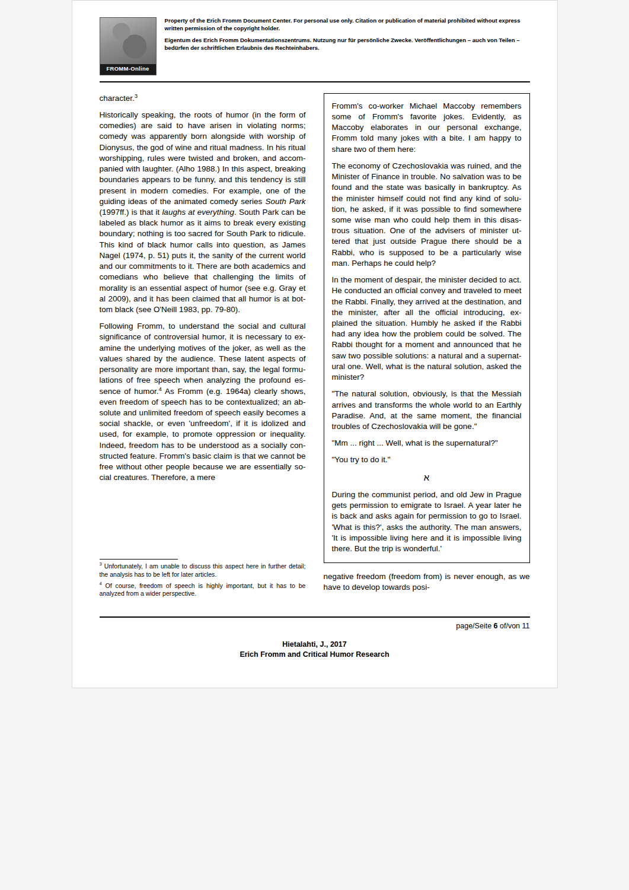FROMM-Online
Property of the Erich Fromm Document Center. For personal use only. Citation or publication of material prohibited without express written permission of the copyright holder.
Eigentum des Erich Fromm Dokumentationszentrums. Nutzung nur für persönliche Zwecke. Veröffentlichungen – auch von Teilen – bedürfen der schriftlichen Erlaubnis des Rechteinhabers.
character.3
Historically speaking, the roots of humor (in the form of comedies) are said to have arisen in violating norms; comedy was apparently born alongside with worship of Dionysus, the god of wine and ritual madness. In his ritual worshipping, rules were twisted and broken, and accompanied with laughter. (Alho 1988.) In this aspect, breaking boundaries appears to be funny, and this tendency is still present in modern comedies. For example, one of the guiding ideas of the animated comedy series South Park (1997ff.) is that it laughs at everything. South Park can be labeled as black humor as it aims to break every existing boundary; nothing is too sacred for South Park to ridicule. This kind of black humor calls into question, as James Nagel (1974, p. 51) puts it, the sanity of the current world and our commitments to it. There are both academics and comedians who believe that challenging the limits of morality is an essential aspect of humor (see e.g. Gray et al 2009), and it has been claimed that all humor is at bottom black (see O'Neill 1983, pp. 79-80).
Following Fromm, to understand the social and cultural significance of controversial humor, it is necessary to examine the underlying motives of the joker, as well as the values shared by the audience. These latent aspects of personality are more important than, say, the legal formulations of free speech when analyzing the profound essence of humor.4 As Fromm (e.g. 1964a) clearly shows, even freedom of speech has to be contextualized; an absolute and unlimited freedom of speech easily becomes a social shackle, or even 'unfreedom', if it is idolized and used, for example, to promote oppression or inequality. Indeed, freedom has to be understood as a socially constructed feature. Fromm's basic claim is that we cannot be free without other people because we are essentially social creatures. Therefore, a mere
3 Unfortunately, I am unable to discuss this aspect here in further detail; the analysis has to be left for later articles.
4 Of course, freedom of speech is highly important, but it has to be analyzed from a wider perspective.
Fromm's co-worker Michael Maccoby remembers some of Fromm's favorite jokes. Evidently, as Maccoby elaborates in our personal exchange, Fromm told many jokes with a bite. I am happy to share two of them here:
The economy of Czechoslovakia was ruined, and the Minister of Finance in trouble. No salvation was to be found and the state was basically in bankruptcy. As the minister himself could not find any kind of solution, he asked, if it was possible to find somewhere some wise man who could help them in this disastrous situation. One of the advisers of minister uttered that just outside Prague there should be a Rabbi, who is supposed to be a particularly wise man. Perhaps he could help?
In the moment of despair, the minister decided to act. He conducted an official convey and traveled to meet the Rabbi. Finally, they arrived at the destination, and the minister, after all the official introducing, explained the situation. Humbly he asked if the Rabbi had any idea how the problem could be solved. The Rabbi thought for a moment and announced that he saw two possible solutions: a natural and a supernatural one. Well, what is the natural solution, asked the minister?
"The natural solution, obviously, is that the Messiah arrives and transforms the whole world to an Earthly Paradise. And, at the same moment, the financial troubles of Czechoslovakia will be gone."
"Mm ... right ... Well, what is the supernatural?"
"You try to do it."
א
During the communist period, and old Jew in Prague gets permission to emigrate to Israel. A year later he is back and asks again for permission to go to Israel. 'What is this?', asks the authority. The man answers, 'It is impossible living here and it is impossible living there. But the trip is wonderful.'
negative freedom (freedom from) is never enough, as we have to develop towards posi-
page/Seite 6 of/von 11
Hietalahti, J., 2017
Erich Fromm and Critical Humor Research